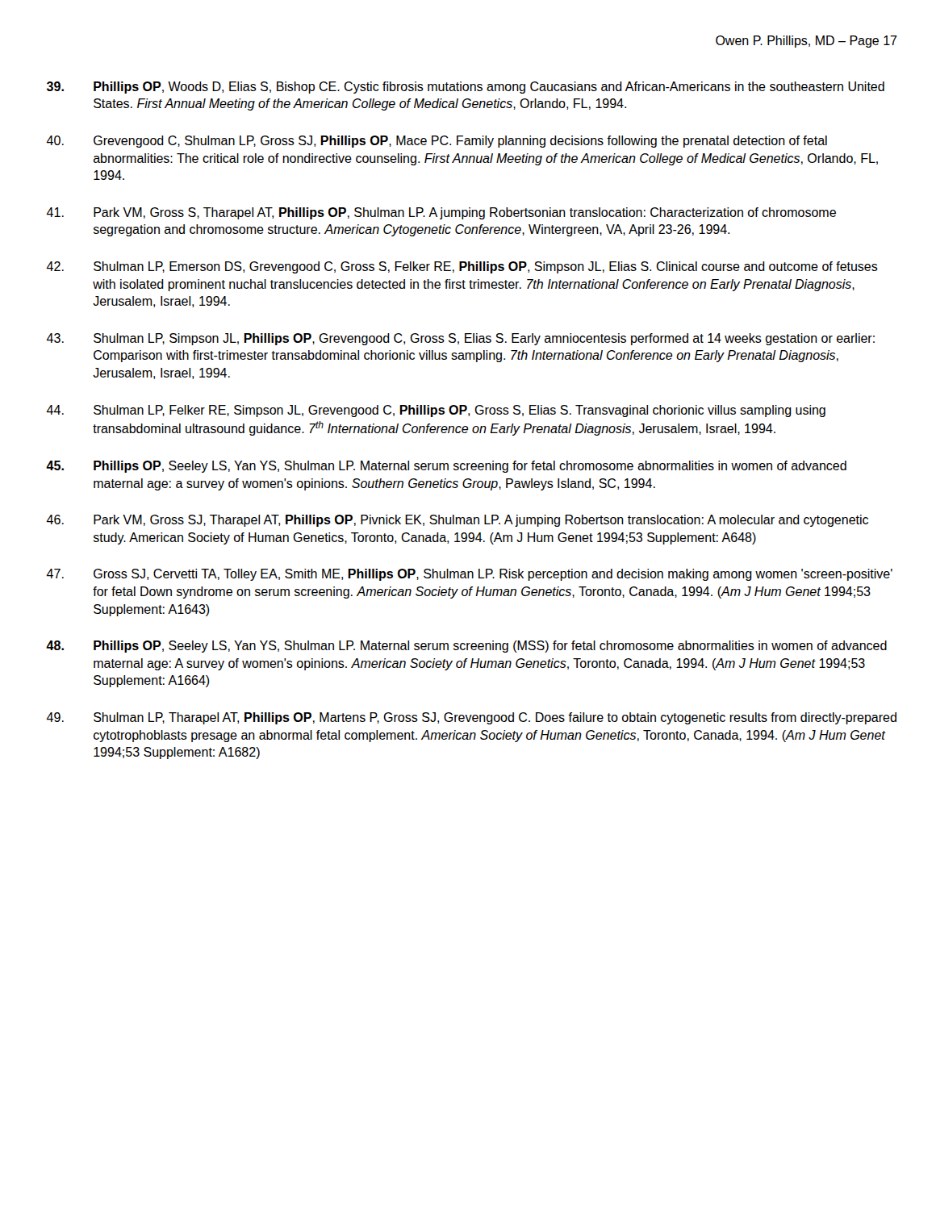Owen P. Phillips, MD – Page 17
39.
Phillips OP, Woods D, Elias S, Bishop CE. Cystic fibrosis mutations among Caucasians and African-Americans in the southeastern United States. First Annual Meeting of the American College of Medical Genetics, Orlando, FL, 1994.
40.
Grevengood C, Shulman LP, Gross SJ, Phillips OP, Mace PC. Family planning decisions following the prenatal detection of fetal abnormalities: The critical role of nondirective counseling. First Annual Meeting of the American College of Medical Genetics, Orlando, FL, 1994.
41.
Park VM, Gross S, Tharapel AT, Phillips OP, Shulman LP. A jumping Robertsonian translocation: Characterization of chromosome segregation and chromosome structure. American Cytogenetic Conference, Wintergreen, VA, April 23-26, 1994.
42.
Shulman LP, Emerson DS, Grevengood C, Gross S, Felker RE, Phillips OP, Simpson JL, Elias S. Clinical course and outcome of fetuses with isolated prominent nuchal translucencies detected in the first trimester. 7th International Conference on Early Prenatal Diagnosis, Jerusalem, Israel, 1994.
43.
Shulman LP, Simpson JL, Phillips OP, Grevengood C, Gross S, Elias S. Early amniocentesis performed at 14 weeks gestation or earlier: Comparison with first-trimester transabdominal chorionic villus sampling. 7th International Conference on Early Prenatal Diagnosis, Jerusalem, Israel, 1994.
44.
Shulman LP, Felker RE, Simpson JL, Grevengood C, Phillips OP, Gross S, Elias S. Transvaginal chorionic villus sampling using transabdominal ultrasound guidance. 7th International Conference on Early Prenatal Diagnosis, Jerusalem, Israel, 1994.
45.
Phillips OP, Seeley LS, Yan YS, Shulman LP. Maternal serum screening for fetal chromosome abnormalities in women of advanced maternal age: a survey of women's opinions. Southern Genetics Group, Pawleys Island, SC, 1994.
46.
Park VM, Gross SJ, Tharapel AT, Phillips OP, Pivnick EK, Shulman LP. A jumping Robertson translocation: A molecular and cytogenetic study. American Society of Human Genetics, Toronto, Canada, 1994. (Am J Hum Genet 1994;53 Supplement: A648)
47.
Gross SJ, Cervetti TA, Tolley EA, Smith ME, Phillips OP, Shulman LP. Risk perception and decision making among women 'screen-positive' for fetal Down syndrome on serum screening. American Society of Human Genetics, Toronto, Canada, 1994. (Am J Hum Genet 1994;53 Supplement: A1643)
48.
Phillips OP, Seeley LS, Yan YS, Shulman LP. Maternal serum screening (MSS) for fetal chromosome abnormalities in women of advanced maternal age: A survey of women's opinions. American Society of Human Genetics, Toronto, Canada, 1994. (Am J Hum Genet 1994;53 Supplement: A1664)
49.
Shulman LP, Tharapel AT, Phillips OP, Martens P, Gross SJ, Grevengood C. Does failure to obtain cytogenetic results from directly-prepared cytotrophoblasts presage an abnormal fetal complement. American Society of Human Genetics, Toronto, Canada, 1994. (Am J Hum Genet 1994;53 Supplement: A1682)